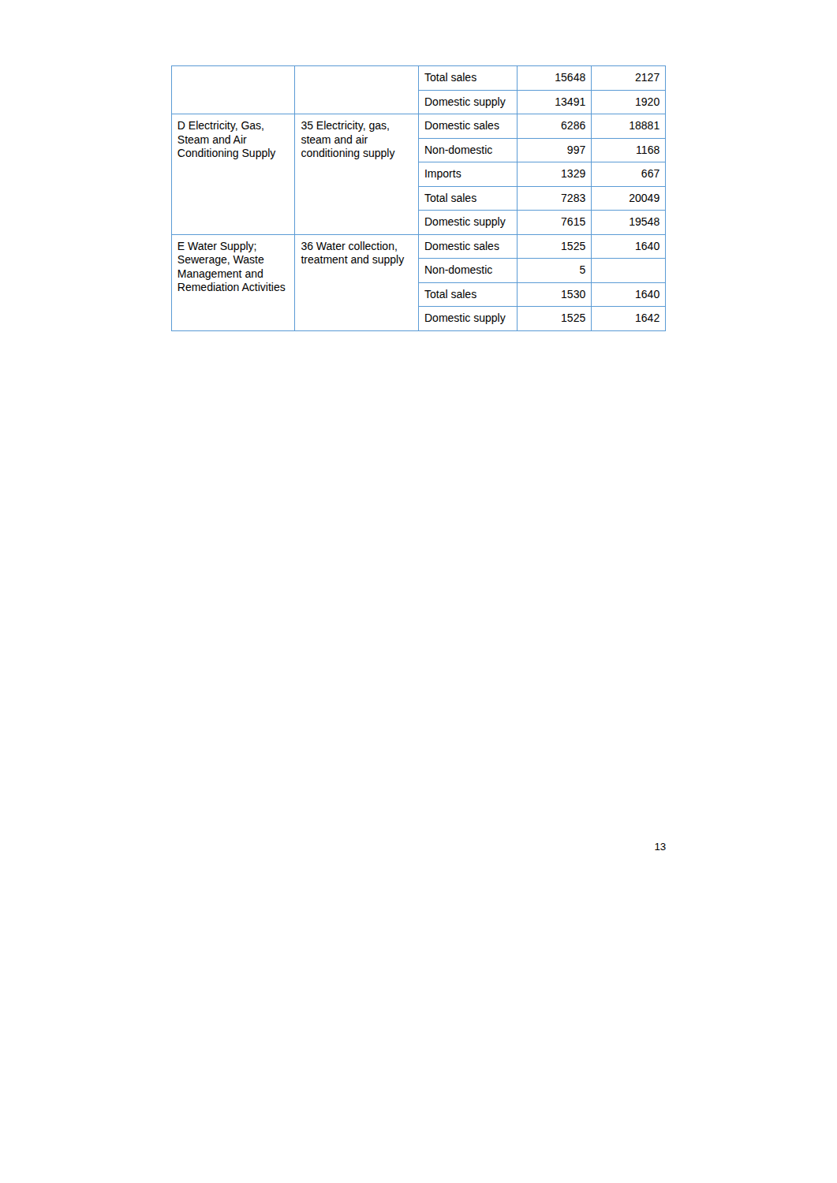| | | Total sales | 15648 | 2127 |
| Domestic supply | 13491 | 1920 |
| D Electricity, Gas, Steam and Air Conditioning Supply | 35 Electricity, gas, steam and air conditioning supply | Domestic sales | 6286 | 18881 |
| Non-domestic | 997 | 1168 |
| Imports | 1329 | 667 |
| Total sales | 7283 | 20049 |
| Domestic supply | 7615 | 19548 |
| E Water Supply; Sewerage, Waste Management and Remediation Activities | 36 Water collection, treatment and supply | Domestic sales | 1525 | 1640 |
| Non-domestic | 5 | |
| Total sales | 1530 | 1640 |
| Domestic supply | 1525 | 1642 |
13